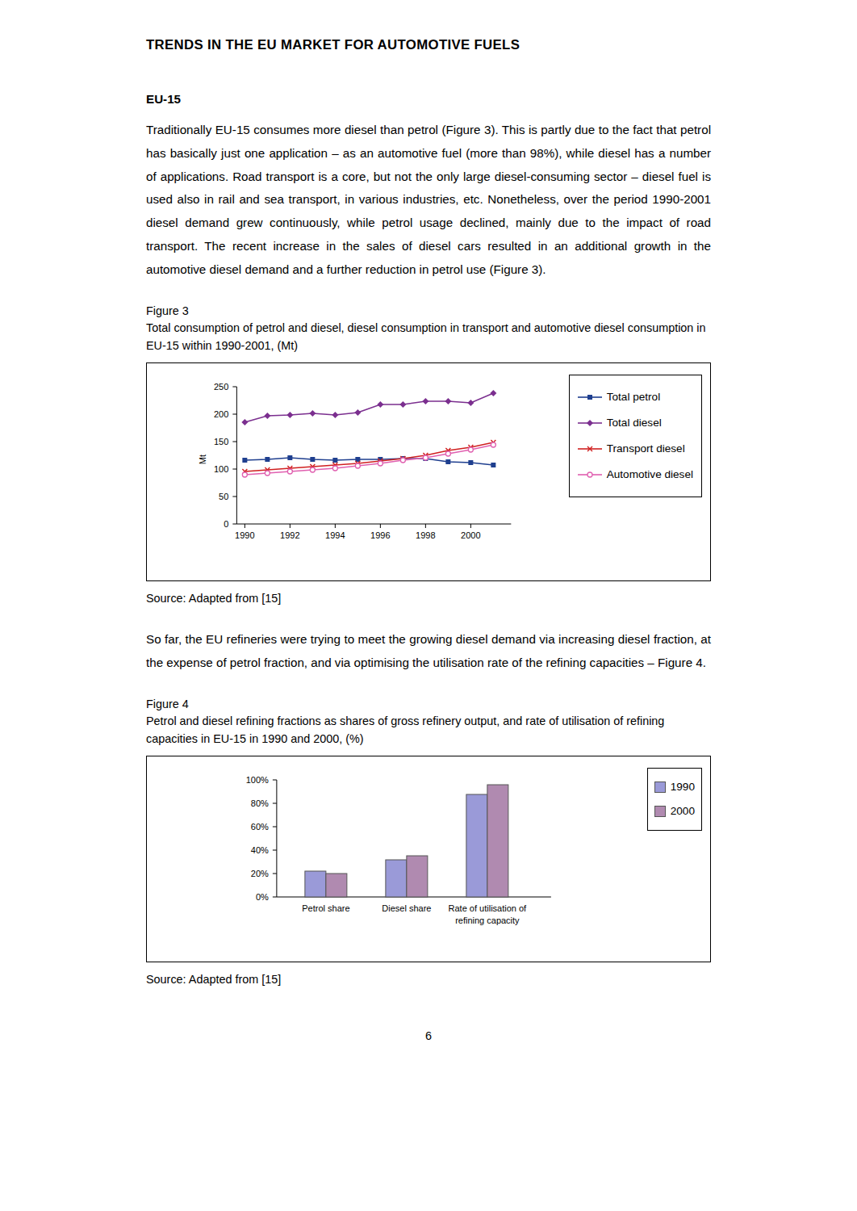TRENDS IN THE EU MARKET FOR AUTOMOTIVE FUELS
EU-15
Traditionally EU-15 consumes more diesel than petrol (Figure 3). This is partly due to the fact that petrol has basically just one application – as an automotive fuel (more than 98%), while diesel has a number of applications. Road transport is a core, but not the only large diesel-consuming sector – diesel fuel is used also in rail and sea transport, in various industries, etc. Nonetheless, over the period 1990-2001 diesel demand grew continuously, while petrol usage declined, mainly due to the impact of road transport. The recent increase in the sales of diesel cars resulted in an additional growth in the automotive diesel demand and a further reduction in petrol use (Figure 3).
Figure 3 Total consumption of petrol and diesel, diesel consumption in transport and automotive diesel consumption in EU-15 within 1990-2001, (Mt)
0 50 100 150 200 250 Mt 1990 1992 1994 1996 1998 2000
Total petrol
Total diesel
Transport diesel
Automotive diesel
Source: Adapted from [15]
So far, the EU refineries were trying to meet the growing diesel demand via increasing diesel fraction, at the expense of petrol fraction, and via optimising the utilisation rate of the refining capacities – Figure 4.
Figure 4 Petrol and diesel refining fractions as shares of gross refinery output, and rate of utilisation of refining capacities in EU-15 in 1990 and 2000, (%)
0% 20% 40% 60% 80% 100% Petrol share Diesel share Rate of utilisation of refining capacity
1990
2000
Source: Adapted from [15]
6